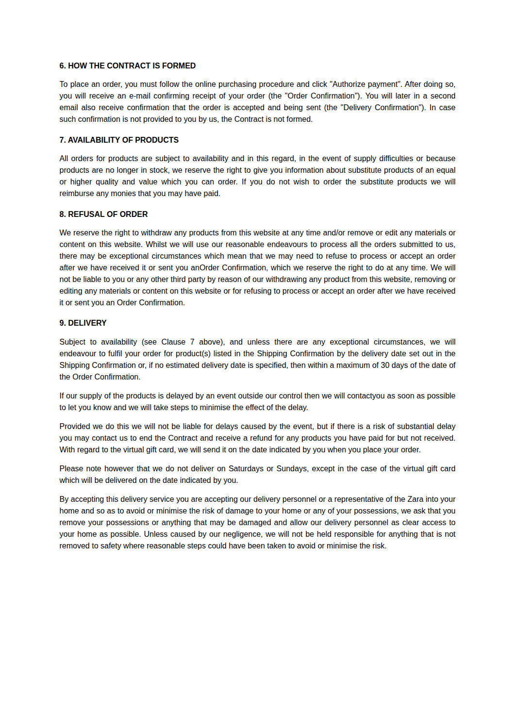6. HOW THE CONTRACT IS FORMED
To place an order, you must follow the online purchasing procedure and click "Authorize payment". After doing so, you will receive an e-mail confirming receipt of your order (the "Order Confirmation"). You will later in a second email also receive confirmation that the order is accepted and being sent (the "Delivery Confirmation"). In case such confirmation is not provided to you by us, the Contract is not formed.
7. AVAILABILITY OF PRODUCTS
All orders for products are subject to availability and in this regard, in the event of supply difficulties or because products are no longer in stock, we reserve the right to give you information about substitute products of an equal or higher quality and value which you can order. If you do not wish to order the substitute products we will reimburse any monies that you may have paid.
8. REFUSAL OF ORDER
We reserve the right to withdraw any products from this website at any time and/or remove or edit any materials or content on this website. Whilst we will use our reasonable endeavours to process all the orders submitted to us, there may be exceptional circumstances which mean that we may need to refuse to process or accept an order after we have received it or sent you anOrder Confirmation, which we reserve the right to do at any time. We will not be liable to you or any other third party by reason of our withdrawing any product from this website, removing or editing any materials or content on this website or for refusing to process or accept an order after we have received it or sent you an Order Confirmation.
9. DELIVERY
Subject to availability (see Clause 7 above), and unless there are any exceptional circumstances, we will endeavour to fulfil your order for product(s) listed in the Shipping Confirmation by the delivery date set out in the Shipping Confirmation or, if no estimated delivery date is specified, then within a maximum of 30 days of the date of the Order Confirmation.
If our supply of the products is delayed by an event outside our control then we will contactyou as soon as possible to let you know and we will take steps to minimise the effect of the delay.
Provided we do this we will not be liable for delays caused by the event, but if there is a risk of substantial delay you may contact us to end the Contract and receive a refund for any products you have paid for but not received. With regard to the virtual gift card, we will send it on the date indicated by you when you place your order.
Please note however that we do not deliver on Saturdays or Sundays, except in the case of the virtual gift card which will be delivered on the date indicated by you.
By accepting this delivery service you are accepting our delivery personnel or a representative of the Zara into your home and so as to avoid or minimise the risk of damage to your home or any of your possessions, we ask that you remove your possessions or anything that may be damaged and allow our delivery personnel as clear access to your home as possible. Unless caused by our negligence, we will not be held responsible for anything that is not removed to safety where reasonable steps could have been taken to avoid or minimise the risk.